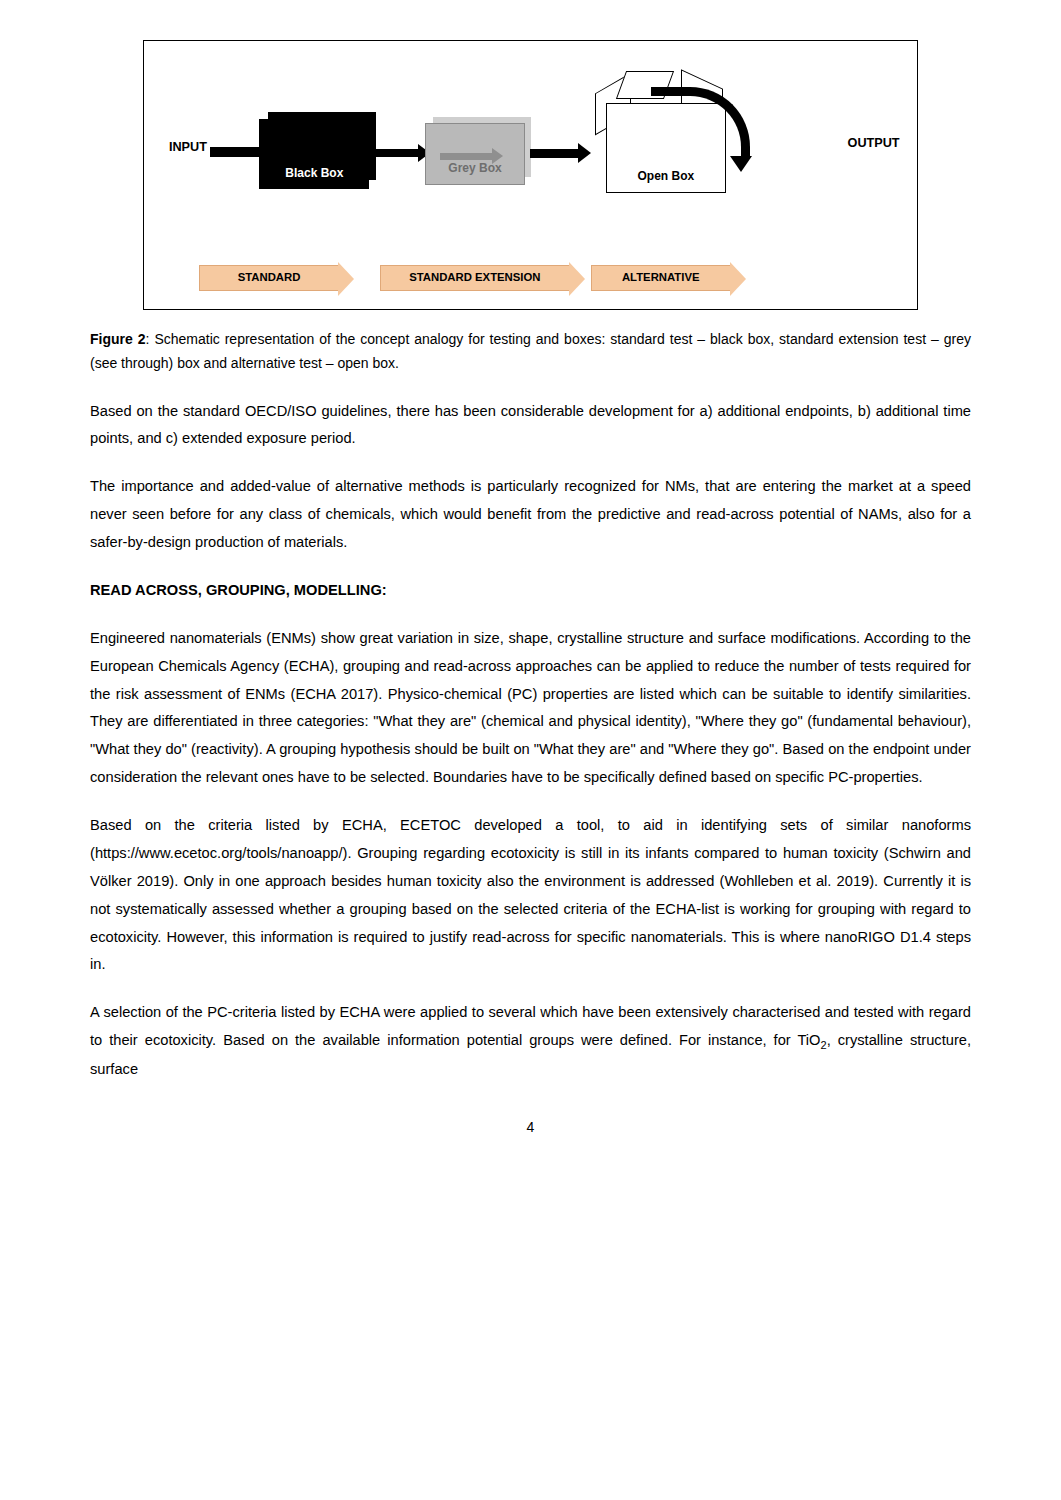INPUT OUTPUT
Black Box
Grey Box
Open Box
STANDARD
STANDARD EXTENSION
ALTERNATIVE
Figure 2: Schematic representation of the concept analogy for testing and boxes: standard test – black box, standard extension test – grey (see through) box and alternative test – open box.
Based on the standard OECD/ISO guidelines, there has been considerable development for a) additional endpoints, b) additional time points, and c) extended exposure period.
The importance and added-value of alternative methods is particularly recognized for NMs, that are entering the market at a speed never seen before for any class of chemicals, which would benefit from the predictive and read-across potential of NAMs, also for a safer-by-design production of materials.
READ ACROSS, GROUPING, MODELLING:
Engineered nanomaterials (ENMs) show great variation in size, shape, crystalline structure and surface modifications. According to the European Chemicals Agency (ECHA), grouping and read-across approaches can be applied to reduce the number of tests required for the risk assessment of ENMs (ECHA 2017). Physico-chemical (PC) properties are listed which can be suitable to identify similarities. They are differentiated in three categories: "What they are" (chemical and physical identity), "Where they go" (fundamental behaviour), "What they do" (reactivity). A grouping hypothesis should be built on "What they are" and "Where they go". Based on the endpoint under consideration the relevant ones have to be selected. Boundaries have to be specifically defined based on specific PC-properties.
Based on the criteria listed by ECHA, ECETOC developed a tool, to aid in identifying sets of similar nanoforms (https://www.ecetoc.org/tools/nanoapp/). Grouping regarding ecotoxicity is still in its infants compared to human toxicity (Schwirn and Völker 2019). Only in one approach besides human toxicity also the environment is addressed (Wohlleben et al. 2019). Currently it is not systematically assessed whether a grouping based on the selected criteria of the ECHA-list is working for grouping with regard to ecotoxicity. However, this information is required to justify read-across for specific nanomaterials. This is where nanoRIGO D1.4 steps in.
A selection of the PC-criteria listed by ECHA were applied to several which have been extensively characterised and tested with regard to their ecotoxicity. Based on the available information potential groups were defined. For instance, for TiO2, crystalline structure, surface
4